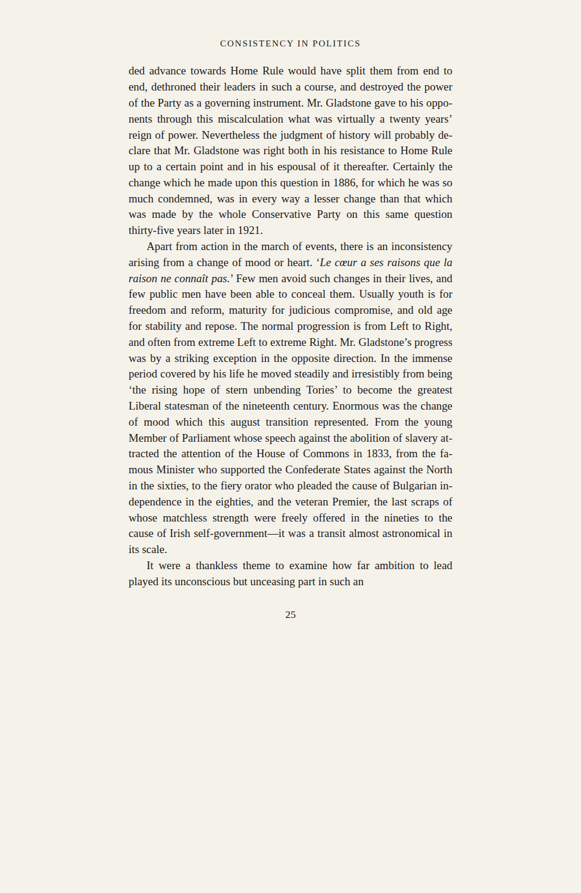Consistency in Politics
ded advance towards Home Rule would have split them from end to end, dethroned their leaders in such a course, and destroyed the power of the Party as a governing instrument. Mr. Gladstone gave to his opponents through this miscalculation what was virtually a twenty years’ reign of power. Nevertheless the judgment of history will probably declare that Mr. Gladstone was right both in his resistance to Home Rule up to a certain point and in his espousal of it thereafter. Certainly the change which he made upon this question in 1886, for which he was so much condemned, was in every way a lesser change than that which was made by the whole Conservative Party on this same question thirty-five years later in 1921.
Apart from action in the march of events, there is an inconsistency arising from a change of mood or heart. ‘Le cœur a ses raisons que la raison ne connaît pas.’ Few men avoid such changes in their lives, and few public men have been able to conceal them. Usually youth is for freedom and reform, maturity for judicious compromise, and old age for stability and repose. The normal progression is from Left to Right, and often from extreme Left to extreme Right. Mr. Gladstone’s progress was by a striking exception in the opposite direction. In the immense period covered by his life he moved steadily and irresistibly from being ‘the rising hope of stern unbending Tories’ to become the greatest Liberal statesman of the nineteenth century. Enormous was the change of mood which this august transition represented. From the young Member of Parliament whose speech against the abolition of slavery attracted the attention of the House of Commons in 1833, from the famous Minister who supported the Confederate States against the North in the sixties, to the fiery orator who pleaded the cause of Bulgarian independence in the eighties, and the veteran Premier, the last scraps of whose matchless strength were freely offered in the nineties to the cause of Irish self-government—it was a transit almost astronomical in its scale.
It were a thankless theme to examine how far ambition to lead played its unconscious but unceasing part in such an
25